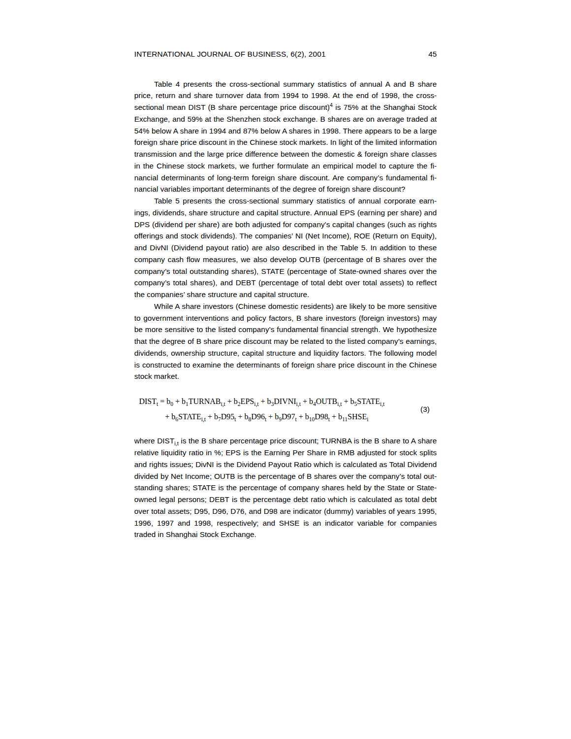INTERNATIONAL JOURNAL OF BUSINESS, 6(2), 2001 45
Table 4 presents the cross-sectional summary statistics of annual A and B share price, return and share turnover data from 1994 to 1998. At the end of 1998, the cross-sectional mean DIST (B share percentage price discount)4 is 75% at the Shanghai Stock Exchange, and 59% at the Shenzhen stock exchange. B shares are on average traded at 54% below A share in 1994 and 87% below A shares in 1998. There appears to be a large foreign share price discount in the Chinese stock markets. In light of the limited information transmission and the large price difference between the domestic & foreign share classes in the Chinese stock markets, we further formulate an empirical model to capture the financial determinants of long-term foreign share discount. Are company’s fundamental financial variables important determinants of the degree of foreign share discount?
Table 5 presents the cross-sectional summary statistics of annual corporate earnings, dividends, share structure and capital structure. Annual EPS (earning per share) and DPS (dividend per share) are both adjusted for company’s capital changes (such as rights offerings and stock dividends). The companies’ NI (Net Income), ROE (Return on Equity), and DivNI (Dividend payout ratio) are also described in the Table 5. In addition to these company cash flow measures, we also develop OUTB (percentage of B shares over the company’s total outstanding shares), STATE (percentage of State-owned shares over the company’s total shares), and DEBT (percentage of total debt over total assets) to reflect the companies’ share structure and capital structure.
While A share investors (Chinese domestic residents) are likely to be more sensitive to government interventions and policy factors, B share investors (foreign investors) may be more sensitive to the listed company’s fundamental financial strength. We hypothesize that the degree of B share price discount may be related to the listed company’s earnings, dividends, ownership structure, capital structure and liquidity factors. The following model is constructed to examine the determinants of foreign share price discount in the Chinese stock market.
DISTt = b0 + b1TURNABi,t + b2EPSi,t + b3DIVNIi,t + b4OUTBi,t + b5STATEi,t
+ b6STATEi,t + b7D95t + b8D96t + b9D97t + b10D98t + b11SHSEi (3)
where DISTi,t is the B share percentage price discount; TURNBA is the B share to A share relative liquidity ratio in %; EPS is the Earning Per Share in RMB adjusted for stock splits and rights issues; DivNI is the Dividend Payout Ratio which is calculated as Total Dividend divided by Net Income; OUTB is the percentage of B shares over the company’s total outstanding shares; STATE is the percentage of company shares held by the State or State-owned legal persons; DEBT is the percentage debt ratio which is calculated as total debt over total assets; D95, D96, D76, and D98 are indicator (dummy) variables of years 1995, 1996, 1997 and 1998, respectively; and SHSE is an indicator variable for companies traded in Shanghai Stock Exchange.